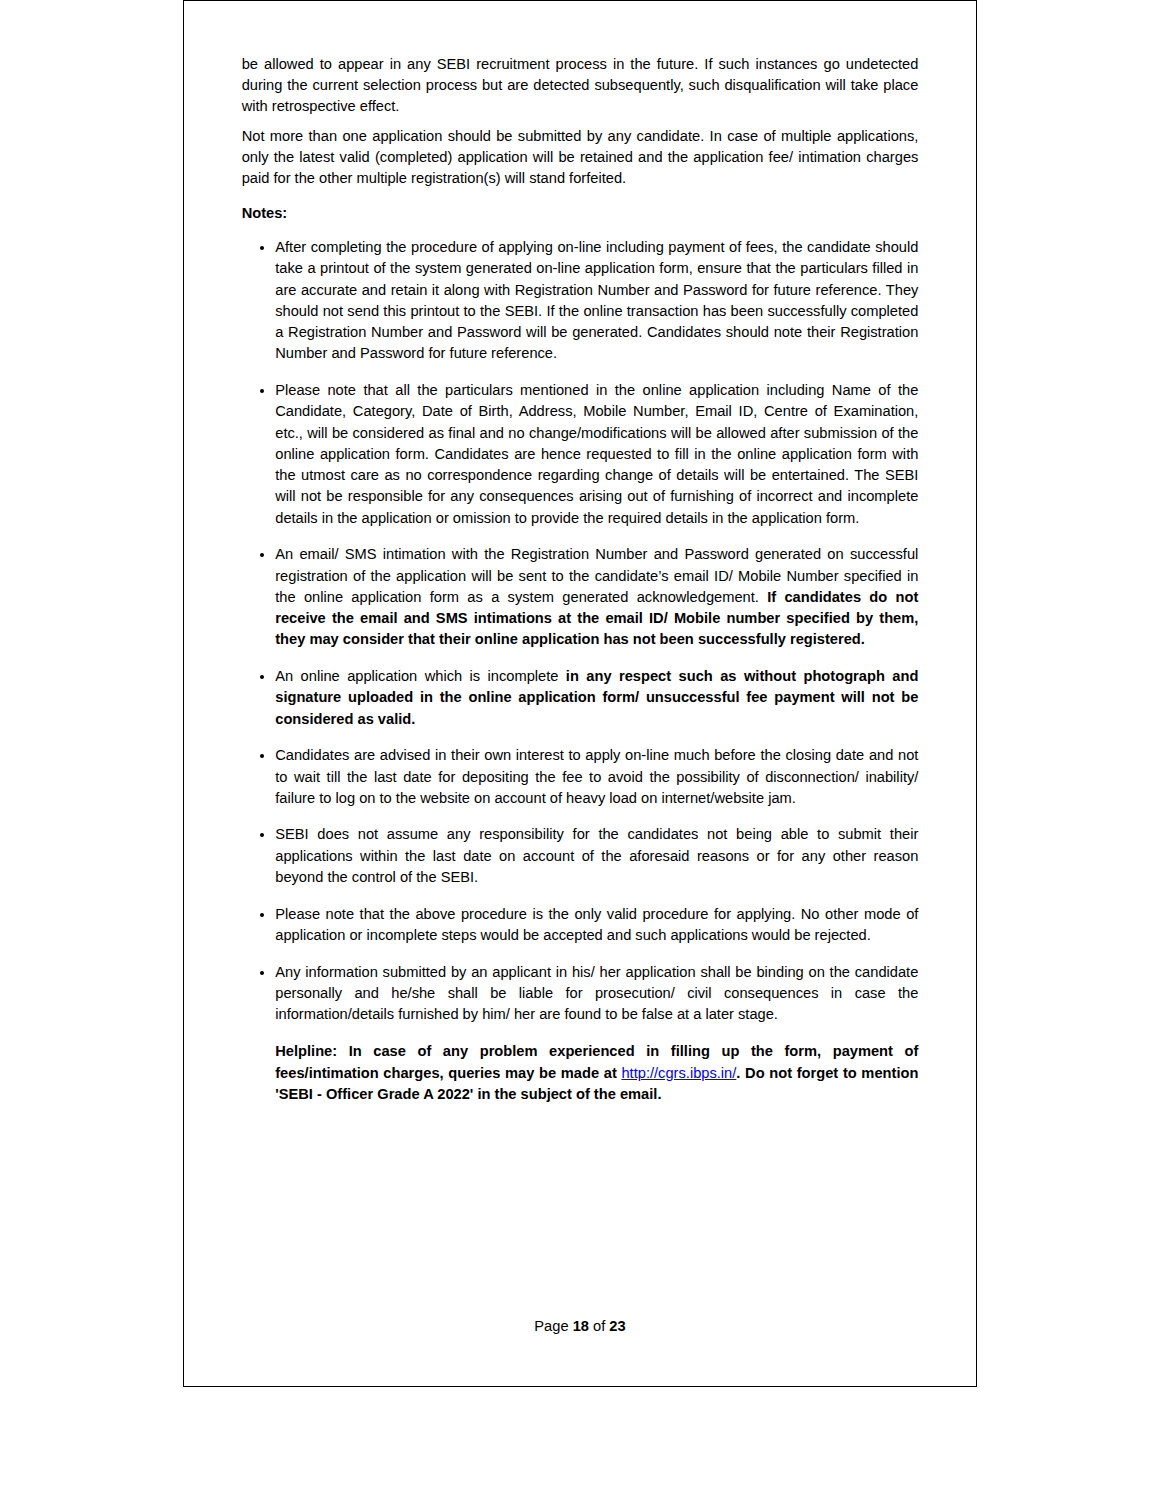be allowed to appear in any SEBI recruitment process in the future. If such instances go undetected during the current selection process but are detected subsequently, such disqualification will take place with retrospective effect.
Not more than one application should be submitted by any candidate. In case of multiple applications, only the latest valid (completed) application will be retained and the application fee/ intimation charges paid for the other multiple registration(s) will stand forfeited.
Notes:
After completing the procedure of applying on-line including payment of fees, the candidate should take a printout of the system generated on-line application form, ensure that the particulars filled in are accurate and retain it along with Registration Number and Password for future reference. They should not send this printout to the SEBI. If the online transaction has been successfully completed a Registration Number and Password will be generated. Candidates should note their Registration Number and Password for future reference.
Please note that all the particulars mentioned in the online application including Name of the Candidate, Category, Date of Birth, Address, Mobile Number, Email ID, Centre of Examination, etc., will be considered as final and no change/modifications will be allowed after submission of the online application form. Candidates are hence requested to fill in the online application form with the utmost care as no correspondence regarding change of details will be entertained. The SEBI will not be responsible for any consequences arising out of furnishing of incorrect and incomplete details in the application or omission to provide the required details in the application form.
An email/ SMS intimation with the Registration Number and Password generated on successful registration of the application will be sent to the candidate’s email ID/ Mobile Number specified in the online application form as a system generated acknowledgement. If candidates do not receive the email and SMS intimations at the email ID/ Mobile number specified by them, they may consider that their online application has not been successfully registered.
An online application which is incomplete in any respect such as without photograph and signature uploaded in the online application form/ unsuccessful fee payment will not be considered as valid.
Candidates are advised in their own interest to apply on-line much before the closing date and not to wait till the last date for depositing the fee to avoid the possibility of disconnection/ inability/ failure to log on to the website on account of heavy load on internet/website jam.
SEBI does not assume any responsibility for the candidates not being able to submit their applications within the last date on account of the aforesaid reasons or for any other reason beyond the control of the SEBI.
Please note that the above procedure is the only valid procedure for applying. No other mode of application or incomplete steps would be accepted and such applications would be rejected.
Any information submitted by an applicant in his/ her application shall be binding on the candidate personally and he/she shall be liable for prosecution/ civil consequences in case the information/details furnished by him/ her are found to be false at a later stage.
Helpline: In case of any problem experienced in filling up the form, payment of fees/intimation charges, queries may be made at http://cgrs.ibps.in/. Do not forget to mention 'SEBI - Officer Grade A 2022' in the subject of the email.
Page 18 of 23